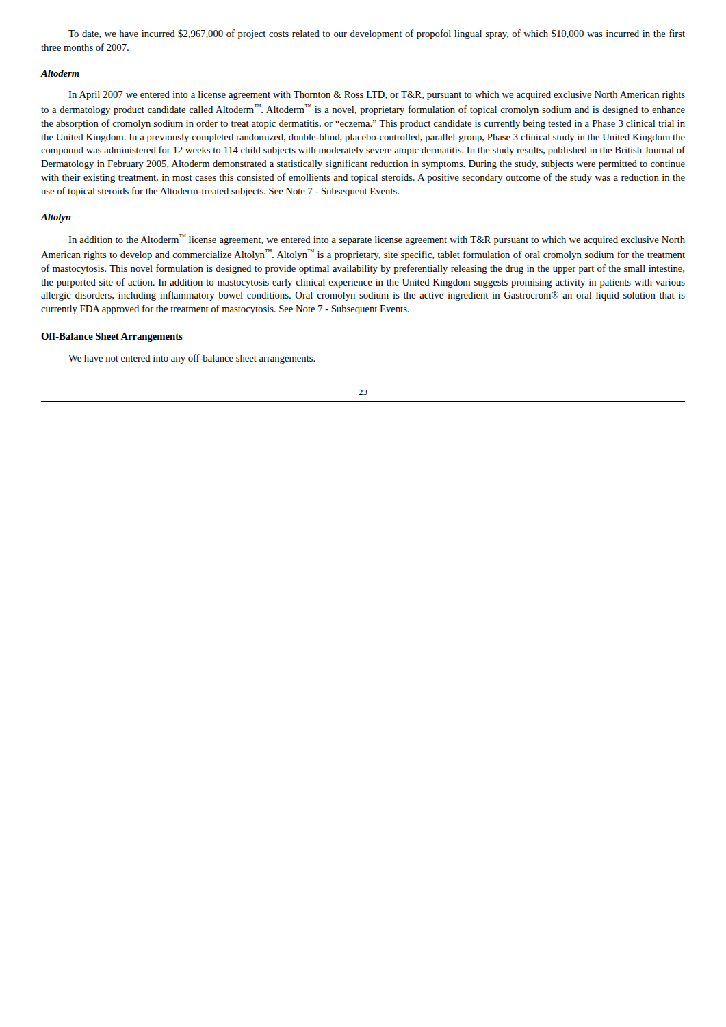To date, we have incurred $2,967,000 of project costs related to our development of propofol lingual spray, of which $10,000 was incurred in the first three months of 2007.
Altoderm
In April 2007 we entered into a license agreement with Thornton & Ross LTD, or T&R, pursuant to which we acquired exclusive North American rights to a dermatology product candidate called Altoderm™. Altoderm™ is a novel, proprietary formulation of topical cromolyn sodium and is designed to enhance the absorption of cromolyn sodium in order to treat atopic dermatitis, or “eczema.” This product candidate is currently being tested in a Phase 3 clinical trial in the United Kingdom. In a previously completed randomized, double-blind, placebo-controlled, parallel-group, Phase 3 clinical study in the United Kingdom the compound was administered for 12 weeks to 114 child subjects with moderately severe atopic dermatitis. In the study results, published in the British Journal of Dermatology in February 2005, Altoderm demonstrated a statistically significant reduction in symptoms. During the study, subjects were permitted to continue with their existing treatment, in most cases this consisted of emollients and topical steroids. A positive secondary outcome of the study was a reduction in the use of topical steroids for the Altoderm-treated subjects. See Note 7 - Subsequent Events.
Altolyn
In addition to the Altoderm™ license agreement, we entered into a separate license agreement with T&R pursuant to which we acquired exclusive North American rights to develop and commercialize Altolyn™. Altolyn™ is a proprietary, site specific, tablet formulation of oral cromolyn sodium for the treatment of mastocytosis. This novel formulation is designed to provide optimal availability by preferentially releasing the drug in the upper part of the small intestine, the purported site of action. In addition to mastocytosis early clinical experience in the United Kingdom suggests promising activity in patients with various allergic disorders, including inflammatory bowel conditions. Oral cromolyn sodium is the active ingredient in Gastrocrom® an oral liquid solution that is currently FDA approved for the treatment of mastocytosis. See Note 7 - Subsequent Events.
Off-Balance Sheet Arrangements
We have not entered into any off-balance sheet arrangements.
23